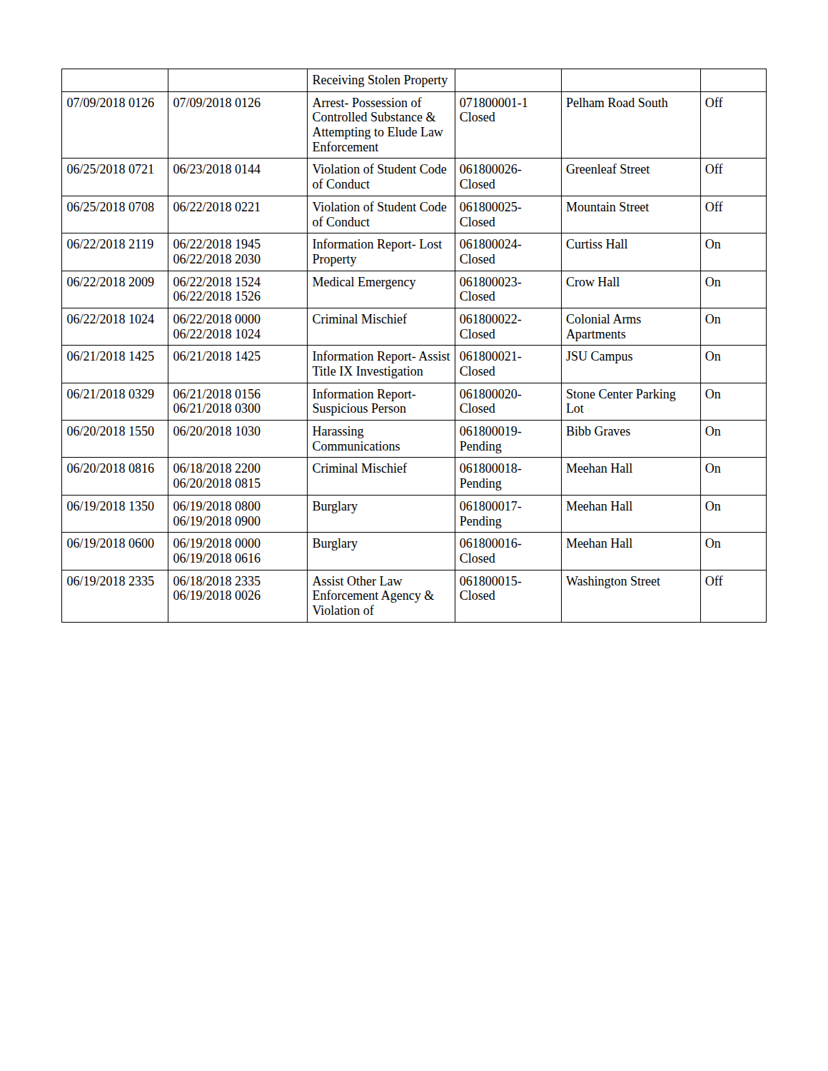| | | Receiving Stolen Property | | | |
| 07/09/2018 0126 | 07/09/2018 0126 | Arrest- Possession of Controlled Substance & Attempting to Elude Law Enforcement | 071800001-1 Closed | Pelham Road South | Off |
| 06/25/2018 0721 | 06/23/2018 0144 | Violation of Student Code of Conduct | 061800026- Closed | Greenleaf Street | Off |
| 06/25/2018 0708 | 06/22/2018 0221 | Violation of Student Code of Conduct | 061800025- Closed | Mountain Street | Off |
| 06/22/2018 2119 | 06/22/2018 1945 06/22/2018 2030 | Information Report- Lost Property | 061800024- Closed | Curtiss Hall | On |
| 06/22/2018 2009 | 06/22/2018 1524 06/22/2018 1526 | Medical Emergency | 061800023- Closed | Crow Hall | On |
| 06/22/2018 1024 | 06/22/2018 0000 06/22/2018 1024 | Criminal Mischief | 061800022- Closed | Colonial Arms Apartments | On |
| 06/21/2018 1425 | 06/21/2018 1425 | Information Report- Assist Title IX Investigation | 061800021- Closed | JSU Campus | On |
| 06/21/2018 0329 | 06/21/2018 0156 06/21/2018 0300 | Information Report- Suspicious Person | 061800020- Closed | Stone Center Parking Lot | On |
| 06/20/2018 1550 | 06/20/2018 1030 | Harassing Communications | 061800019- Pending | Bibb Graves | On |
| 06/20/2018 0816 | 06/18/2018 2200 06/20/2018 0815 | Criminal Mischief | 061800018- Pending | Meehan Hall | On |
| 06/19/2018 1350 | 06/19/2018 0800 06/19/2018 0900 | Burglary | 061800017- Pending | Meehan Hall | On |
| 06/19/2018 0600 | 06/19/2018 0000 06/19/2018 0616 | Burglary | 061800016- Closed | Meehan Hall | On |
| 06/19/2018 2335 | 06/18/2018 2335 06/19/2018 0026 | Assist Other Law Enforcement Agency & Violation of | 061800015- Closed | Washington Street | Off |